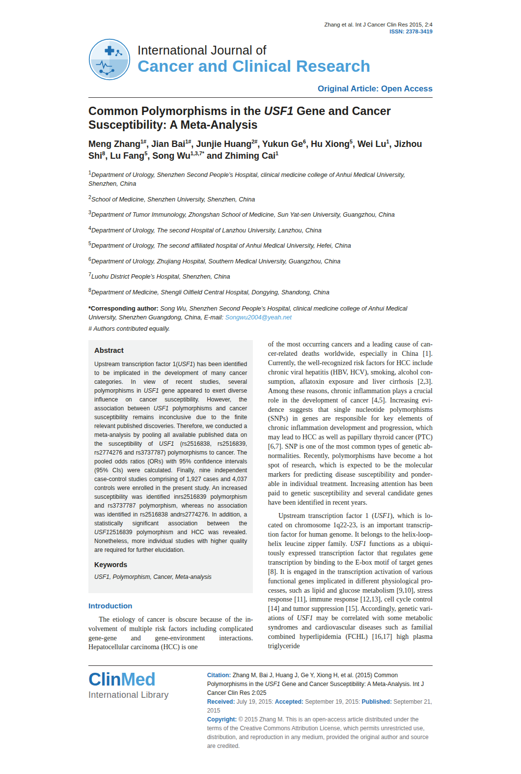Zhang et al. Int J Cancer Clin Res 2015, 2:4
ISSN: 2378-3419
International Journal of
Cancer and Clinical Research
Original Article: Open Access
Common Polymorphisms in the USF1 Gene and Cancer Susceptibility: A Meta-Analysis
Meng Zhang1#, Jian Bai1#, Junjie Huang2#, Yukun Ge6, Hu Xiong5, Wei Lu1, Jizhou Shi8, Lu Fang5, Song Wu1,3,7* and Zhiming Cai1
1Department of Urology, Shenzhen Second People’s Hospital, clinical medicine college of Anhui Medical University, Shenzhen, China
2School of Medicine, Shenzhen University, Shenzhen, China
3Department of Tumor Immunology, Zhongshan School of Medicine, Sun Yat-sen University, Guangzhou, China
4Department of Urology, The second Hospital of Lanzhou University, Lanzhou, China
5Department of Urology, The second affiliated hospital of Anhui Medical University, Hefei, China
6Department of Urology, Zhujiang Hospital, Southern Medical University, Guangzhou, China
7Luohu District People’s Hospital, Shenzhen, China
8Department of Medicine, Shengli Oilfield Central Hospital, Dongying, Shandong, China
*Corresponding author: Song Wu, Shenzhen Second People’s Hospital, clinical medicine college of Anhui Medical University, Shenzhen Guangdong, China, E-mail: Songwu2004@yeah.net
# Authors contributed equally.
Abstract
Upstream transcription factor 1(USF1) has been identified to be implicated in the development of many cancer categories. In view of recent studies, several polymorphisms in USF1 gene appeared to exert diverse influence on cancer susceptibility. However, the association between USF1 polymorphisms and cancer susceptibility remains inconclusive due to the finite relevant published discoveries. Therefore, we conducted a meta-analysis by pooling all available published data on the susceptibility of USF1 (rs2516838, rs2516839, rs2774276 and rs3737787) polymorphisms to cancer. The pooled odds ratios (ORs) with 95% confidence intervals (95% CIs) were calculated. Finally, nine independent case-control studies comprising of 1,927 cases and 4,037 controls were enrolled in the present study. An increased susceptibility was identified inrs2516839 polymorphism and rs3737787 polymorphism, whereas no association was identified in rs2516838 andrs2774276. In addition, a statistically significant association between the USF12516839 polymorphism and HCC was revealed. Nonetheless, more individual studies with higher quality are required for further elucidation.
Keywords
USF1, Polymorphism, Cancer, Meta-analysis
Introduction
The etiology of cancer is obscure because of the involvement of multiple risk factors including complicated gene-gene and gene-environment interactions. Hepatocellular carcinoma (HCC) is one
of the most occurring cancers and a leading cause of cancer-related deaths worldwide, especially in China [1]. Currently, the well-recognized risk factors for HCC include chronic viral hepatitis (HBV, HCV), smoking, alcohol consumption, aflatoxin exposure and liver cirrhosis [2,3]. Among these reasons, chronic inflammation plays a crucial role in the development of cancer [4,5]. Increasing evidence suggests that single nucleotide polymorphisms (SNPs) in genes are responsible for key elements of chronic inflammation development and progression, which may lead to HCC as well as papillary thyroid cancer (PTC) [6,7]. SNP is one of the most common types of genetic abnormalities. Recently, polymorphisms have become a hot spot of research, which is expected to be the molecular markers for predicting disease susceptibility and ponderable in individual treatment. Increasing attention has been paid to genetic susceptibility and several candidate genes have been identified in recent years.
Upstream transcription factor 1 (USF1), which is located on chromosome 1q22-23, is an important transcription factor for human genome. It belongs to the helix-loop-helix leucine zipper family. USF1 functions as a ubiquitously expressed transcription factor that regulates gene transcription by binding to the E-box motif of target genes [8]. It is engaged in the transcription activation of various functional genes implicated in different physiological processes, such as lipid and glucose metabolism [9,10], stress response [11], immune response [12,13], cell cycle control [14] and tumor suppression [15]. Accordingly, genetic variations of USF1 may be correlated with some metabolic syndromes and cardiovascular diseases such as familial combined hyperlipidemia (FCHL) [16,17] high plasma triglyceride
ClinMed
International Library
Citation: Zhang M, Bai J, Huang J, Ge Y, Xiong H, et al. (2015) Common Polymorphisms in the USF1 Gene and Cancer Susceptibility: A Meta-Analysis. Int J Cancer Clin Res 2:025
Received: July 19, 2015: Accepted: September 19, 2015: Published: September 21, 2015
Copyright: © 2015 Zhang M. This is an open-access article distributed under the terms of the Creative Commons Attribution License, which permits unrestricted use, distribution, and reproduction in any medium, provided the original author and source are credited.